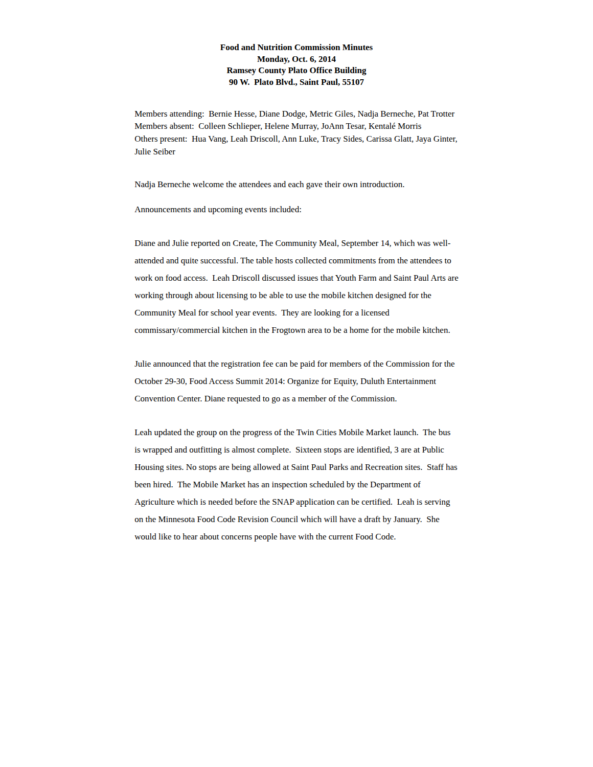Food and Nutrition Commission Minutes
Monday, Oct. 6, 2014
Ramsey County Plato Office Building
90 W. Plato Blvd., Saint Paul, 55107
Members attending: Bernie Hesse, Diane Dodge, Metric Giles, Nadja Berneche, Pat Trotter
Members absent: Colleen Schlieper, Helene Murray, JoAnn Tesar, Kentalé Morris
Others present: Hua Vang, Leah Driscoll, Ann Luke, Tracy Sides, Carissa Glatt, Jaya Ginter, Julie Seiber
Nadja Berneche welcome the attendees and each gave their own introduction.
Announcements and upcoming events included:
Diane and Julie reported on Create, The Community Meal, September 14, which was well-attended and quite successful. The table hosts collected commitments from the attendees to work on food access. Leah Driscoll discussed issues that Youth Farm and Saint Paul Arts are working through about licensing to be able to use the mobile kitchen designed for the Community Meal for school year events. They are looking for a licensed commissary/commercial kitchen in the Frogtown area to be a home for the mobile kitchen.
Julie announced that the registration fee can be paid for members of the Commission for the October 29-30, Food Access Summit 2014: Organize for Equity, Duluth Entertainment Convention Center. Diane requested to go as a member of the Commission.
Leah updated the group on the progress of the Twin Cities Mobile Market launch. The bus is wrapped and outfitting is almost complete. Sixteen stops are identified, 3 are at Public Housing sites. No stops are being allowed at Saint Paul Parks and Recreation sites. Staff has been hired. The Mobile Market has an inspection scheduled by the Department of Agriculture which is needed before the SNAP application can be certified. Leah is serving on the Minnesota Food Code Revision Council which will have a draft by January. She would like to hear about concerns people have with the current Food Code.